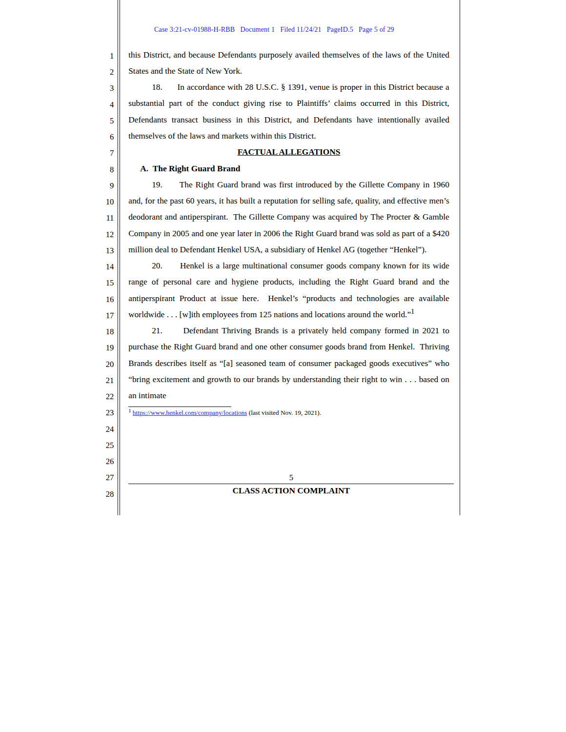Case 3:21-cv-01988-H-RBB Document 1 Filed 11/24/21 PageID.5 Page 5 of 29
1
2
3
4
5
6
7
8
9
10
11
12
13
14
15
16
17
18
19
20
21
22
23
24
25
26
27
28
this District, and because Defendants purposely availed themselves of the laws of the United States and the State of New York.
18. In accordance with 28 U.S.C. § 1391, venue is proper in this District because a substantial part of the conduct giving rise to Plaintiffs’ claims occurred in this District, Defendants transact business in this District, and Defendants have intentionally availed themselves of the laws and markets within this District.
FACTUAL ALLEGATIONS
A. The Right Guard Brand
19. The Right Guard brand was first introduced by the Gillette Company in 1960 and, for the past 60 years, it has built a reputation for selling safe, quality, and effective men’s deodorant and antiperspirant. The Gillette Company was acquired by The Procter & Gamble Company in 2005 and one year later in 2006 the Right Guard brand was sold as part of a $420 million deal to Defendant Henkel USA, a subsidiary of Henkel AG (together “Henkel”).
20. Henkel is a large multinational consumer goods company known for its wide range of personal care and hygiene products, including the Right Guard brand and the antiperspirant Product at issue here. Henkel’s “products and technologies are available worldwide . . . [w]ith employees from 125 nations and locations around the world.”1
21. Defendant Thriving Brands is a privately held company formed in 2021 to purchase the Right Guard brand and one other consumer goods brand from Henkel. Thriving Brands describes itself as “[a] seasoned team of consumer packaged goods executives” who “bring excitement and growth to our brands by understanding their right to win . . . based on an intimate
1 https://www.henkel.com/company/locations (last visited Nov. 19, 2021).
5
CLASS ACTION COMPLAINT